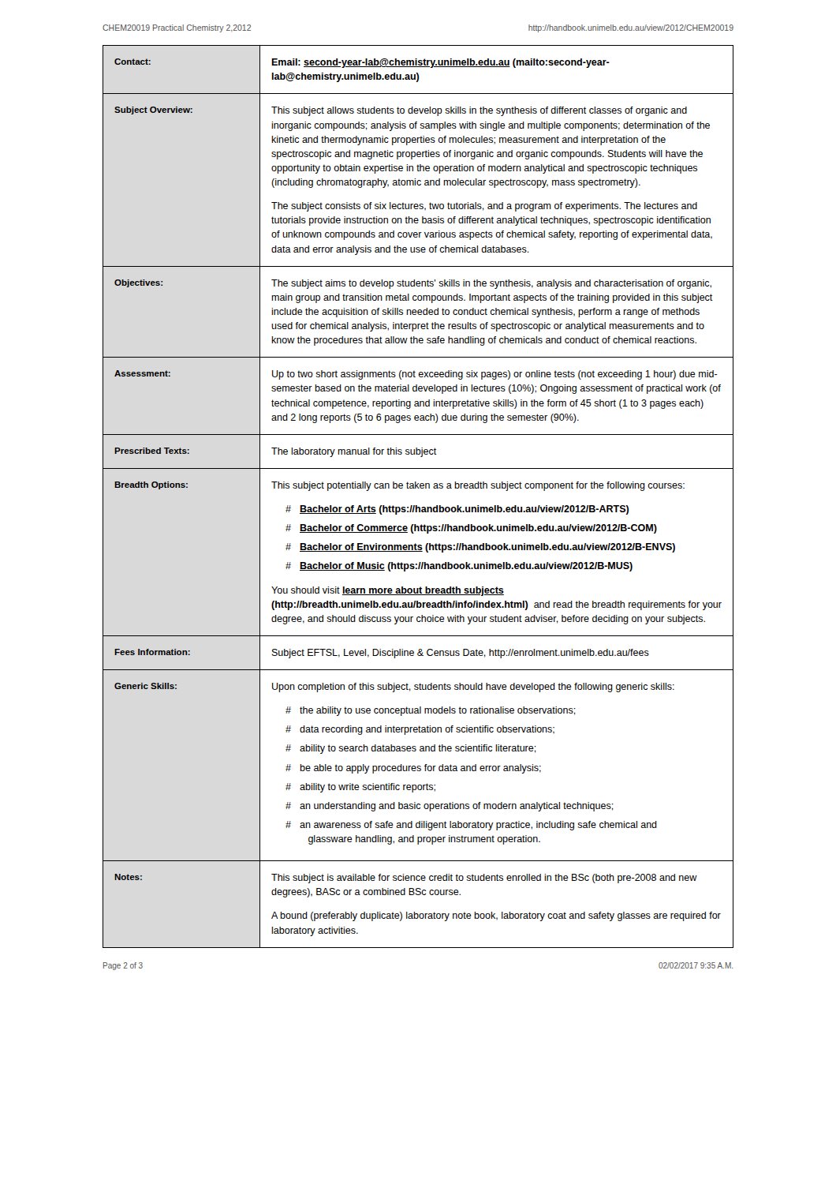CHEM20019 Practical Chemistry 2,2012
http://handbook.unimelb.edu.au/view/2012/CHEM20019
| Contact: | Email: second-year-lab@chemistry.unimelb.edu.au (mailto:second-year-lab@chemistry.unimelb.edu.au) |
| Subject Overview: | This subject allows students to develop skills in the synthesis of different classes of organic and inorganic compounds; analysis of samples with single and multiple components; determination of the kinetic and thermodynamic properties of molecules; measurement and interpretation of the spectroscopic and magnetic properties of inorganic and organic compounds. Students will have the opportunity to obtain expertise in the operation of modern analytical and spectroscopic techniques (including chromatography, atomic and molecular spectroscopy, mass spectrometry). The subject consists of six lectures, two tutorials, and a program of experiments. The lectures and tutorials provide instruction on the basis of different analytical techniques, spectroscopic identification of unknown compounds and cover various aspects of chemical safety, reporting of experimental data, data and error analysis and the use of chemical databases. |
| Objectives: | The subject aims to develop students' skills in the synthesis, analysis and characterisation of organic, main group and transition metal compounds. Important aspects of the training provided in this subject include the acquisition of skills needed to conduct chemical synthesis, perform a range of methods used for chemical analysis, interpret the results of spectroscopic or analytical measurements and to know the procedures that allow the safe handling of chemicals and conduct of chemical reactions. |
| Assessment: | Up to two short assignments (not exceeding six pages) or online tests (not exceeding 1 hour) due mid-semester based on the material developed in lectures (10%); Ongoing assessment of practical work (of technical competence, reporting and interpretative skills) in the form of 45 short (1 to 3 pages each) and 2 long reports (5 to 6 pages each) due during the semester (90%). |
| Prescribed Texts: | The laboratory manual for this subject |
| Breadth Options: | This subject potentially can be taken as a breadth subject component for the following courses: Bachelor of Arts (https://handbook.unimelb.edu.au/view/2012/B-ARTS) Bachelor of Commerce (https://handbook.unimelb.edu.au/view/2012/B-COM) Bachelor of Environments (https://handbook.unimelb.edu.au/view/2012/B-ENVS) Bachelor of Music (https://handbook.unimelb.edu.au/view/2012/B-MUS) You should visit learn more about breadth subjects (http://breadth.unimelb.edu.au/breadth/info/index.html) and read the breadth requirements for your degree, and should discuss your choice with your student adviser, before deciding on your subjects. |
| Fees Information: | Subject EFTSL, Level, Discipline & Census Date, http://enrolment.unimelb.edu.au/fees |
| Generic Skills: | Upon completion of this subject, students should have developed the following generic skills: the ability to use conceptual models to rationalise observations; data recording and interpretation of scientific observations; ability to search databases and the scientific literature; be able to apply procedures for data and error analysis; ability to write scientific reports; an understanding and basic operations of modern analytical techniques; an awareness of safe and diligent laboratory practice, including safe chemical and glassware handling, and proper instrument operation. |
| Notes: | This subject is available for science credit to students enrolled in the BSc (both pre-2008 and new degrees), BASc or a combined BSc course. A bound (preferably duplicate) laboratory note book, laboratory coat and safety glasses are required for laboratory activities. |
Page 2 of 3
02/02/2017 9:35 A.M.